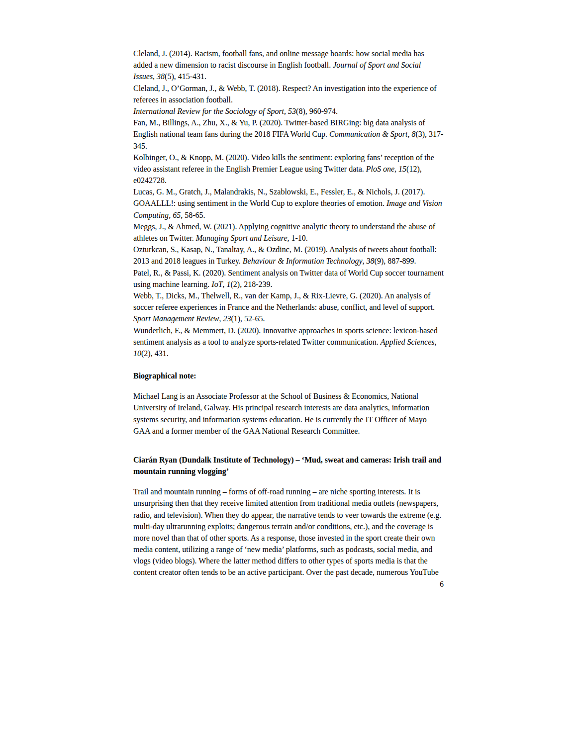Cleland, J. (2014). Racism, football fans, and online message boards: how social media has added a new dimension to racist discourse in English football. Journal of Sport and Social Issues, 38(5), 415-431.
Cleland, J., O’Gorman, J., & Webb, T. (2018). Respect? An investigation into the experience of referees in association football.
International Review for the Sociology of Sport, 53(8), 960-974.
Fan, M., Billings, A., Zhu, X., & Yu, P. (2020). Twitter-based BIRGing: big data analysis of English national team fans during the 2018 FIFA World Cup. Communication & Sport, 8(3), 317-345.
Kolbinger, O., & Knopp, M. (2020). Video kills the sentiment: exploring fans’ reception of the video assistant referee in the English Premier League using Twitter data. PloS one, 15(12), e0242728.
Lucas, G. M., Gratch, J., Malandrakis, N., Szablowski, E., Fessler, E., & Nichols, J. (2017). GOAALLL!: using sentiment in the World Cup to explore theories of emotion. Image and Vision Computing, 65, 58-65.
Meggs, J., & Ahmed, W. (2021). Applying cognitive analytic theory to understand the abuse of athletes on Twitter. Managing Sport and Leisure, 1-10.
Ozturkcan, S., Kasap, N., Tanaltay, A., & Ozdinc, M. (2019). Analysis of tweets about football: 2013 and 2018 leagues in Turkey. Behaviour & Information Technology, 38(9), 887-899.
Patel, R., & Passi, K. (2020). Sentiment analysis on Twitter data of World Cup soccer tournament using machine learning. IoT, 1(2), 218-239.
Webb, T., Dicks, M., Thelwell, R., van der Kamp, J., & Rix-Lievre, G. (2020). An analysis of soccer referee experiences in France and the Netherlands: abuse, conflict, and level of support. Sport Management Review, 23(1), 52-65.
Wunderlich, F., & Memmert, D. (2020). Innovative approaches in sports science: lexicon-based sentiment analysis as a tool to analyze sports-related Twitter communication. Applied Sciences, 10(2), 431.
Biographical note:
Michael Lang is an Associate Professor at the School of Business & Economics, National University of Ireland, Galway. His principal research interests are data analytics, information systems security, and information systems education. He is currently the IT Officer of Mayo GAA and a former member of the GAA National Research Committee.
Ciarán Ryan (Dundalk Institute of Technology) – ‘Mud, sweat and cameras: Irish trail and mountain running vlogging’
Trail and mountain running – forms of off-road running – are niche sporting interests. It is unsurprising then that they receive limited attention from traditional media outlets (newspapers, radio, and television). When they do appear, the narrative tends to veer towards the extreme (e.g. multi-day ultrarunning exploits; dangerous terrain and/or conditions, etc.), and the coverage is more novel than that of other sports. As a response, those invested in the sport create their own media content, utilizing a range of ‘new media’ platforms, such as podcasts, social media, and vlogs (video blogs). Where the latter method differs to other types of sports media is that the content creator often tends to be an active participant. Over the past decade, numerous YouTube
6